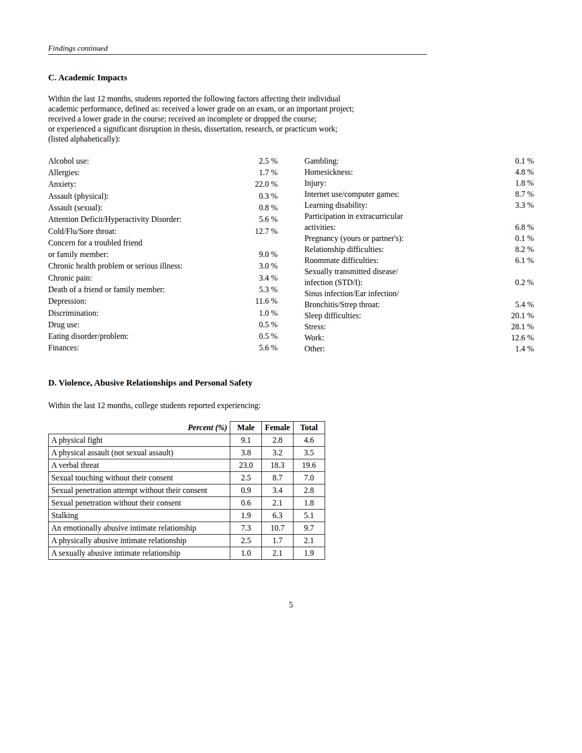Findings continued
C. Academic Impacts
Within the last 12 months, students reported the following factors affecting their individual
academic performance, defined as: received a lower grade on an exam, or an important project;
received a lower grade in the course; received an incomplete or dropped the course;
or experienced a significant disruption in thesis, dissertation, research, or practicum work;
(listed alphabetically):
| Alcohol use: | 2.5 % |
| Allergies: | 1.7 % |
| Anxiety: | 22.0 % |
| Assault (physical): | 0.3 % |
| Assault (sexual): | 0.8 % |
| Attention Deficit/Hyperactivity Disorder: | 5.6 % |
| Cold/Flu/Sore throat: | 12.7 % |
| Concern for a troubled friend | |
| or family member: | 9.0 % |
| Chronic health problem or serious illness: | 3.0 % |
| Chronic pain: | 3.4 % |
| Death of a friend or family member: | 5.3 % |
| Depression: | 11.6 % |
| Discrimination: | 1.0 % |
| Drug use: | 0.5 % |
| Eating disorder/problem: | 0.5 % |
| Finances: | 5.6 % |
| Gambling: | 0.1 % |
| Homesickness: | 4.8 % |
| Injury: | 1.8 % |
| Internet use/computer games: | 8.7 % |
| Learning disability: | 3.3 % |
| Participation in extracurricular | |
| activities: | 6.8 % |
| Pregnancy (yours or partner's): | 0.1 % |
| Relationship difficulties: | 8.2 % |
| Roommate difficulties: | 6.1 % |
| Sexually transmitted disease/ | |
| infection (STD/I): | 0.2 % |
| Sinus infection/Ear infection/ | |
| Bronchitis/Strep throat: | 5.4 % |
| Sleep difficulties: | 20.1 % |
| Stress: | 28.1 % |
| Work: | 12.6 % |
| Other: | 1.4 % |
D. Violence, Abusive Relationships and Personal Safety
Within the last 12 months, college students reported experiencing:
| Percent (%) | Male | Female | Total |
| --- | --- | --- | --- |
| A physical fight | 9.1 | 2.8 | 4.6 |
| A physical assault (not sexual assault) | 3.8 | 3.2 | 3.5 |
| A verbal threat | 23.0 | 18.3 | 19.6 |
| Sexual touching without their consent | 2.5 | 8.7 | 7.0 |
| Sexual penetration attempt without their consent | 0.9 | 3.4 | 2.8 |
| Sexual penetration without their consent | 0.6 | 2.1 | 1.8 |
| Stalking | 1.9 | 6.3 | 5.1 |
| An emotionally abusive intimate relationship | 7.3 | 10.7 | 9.7 |
| A physically abusive intimate relationship | 2.5 | 1.7 | 2.1 |
| A sexually abusive intimate relationship | 1.0 | 2.1 | 1.9 |
5